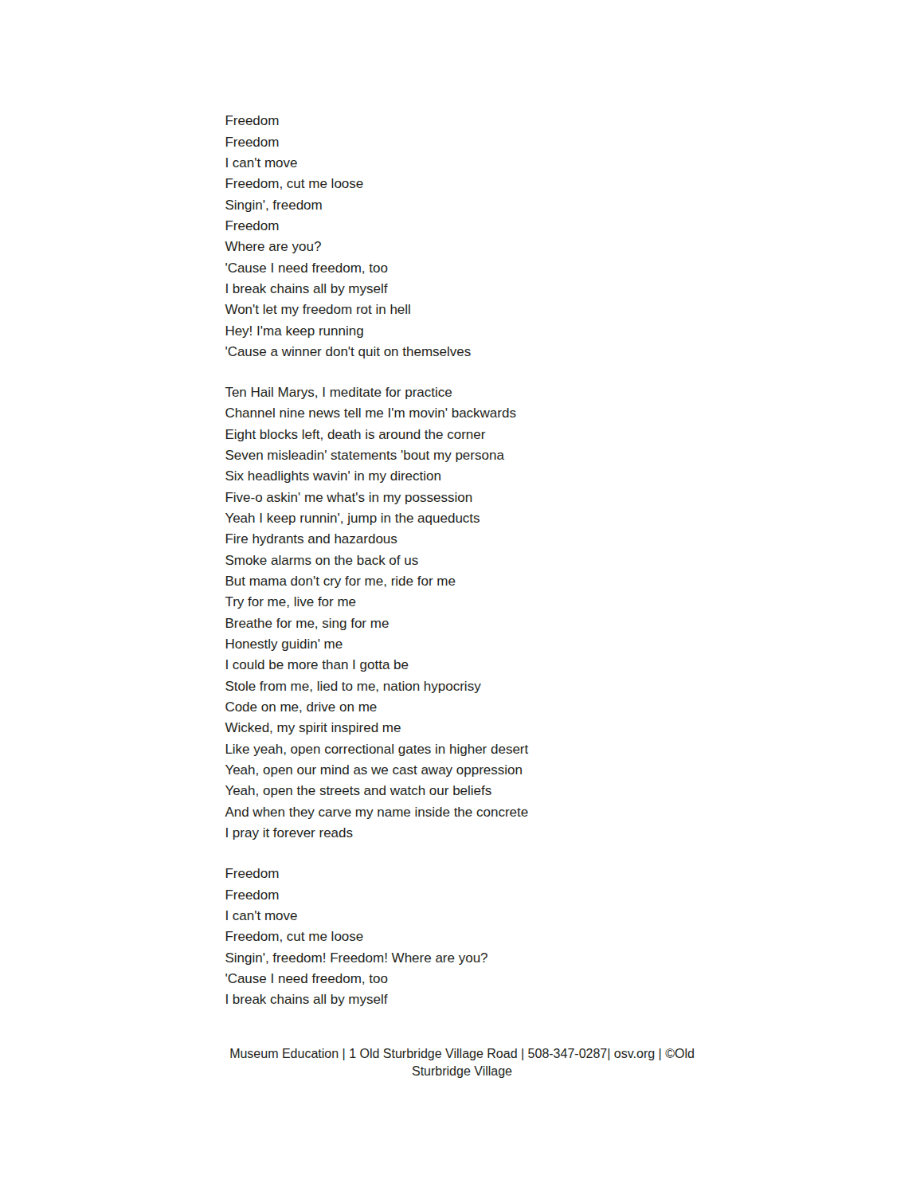Freedom
Freedom
I can't move
Freedom, cut me loose
Singin', freedom
Freedom
Where are you?
'Cause I need freedom, too
I break chains all by myself
Won't let my freedom rot in hell
Hey! I'ma keep running
'Cause a winner don't quit on themselves
Ten Hail Marys, I meditate for practice
Channel nine news tell me I'm movin' backwards
Eight blocks left, death is around the corner
Seven misleadin' statements 'bout my persona
Six headlights wavin' in my direction
Five-o askin' me what's in my possession
Yeah I keep runnin', jump in the aqueducts
Fire hydrants and hazardous
Smoke alarms on the back of us
But mama don't cry for me, ride for me
Try for me, live for me
Breathe for me, sing for me
Honestly guidin' me
I could be more than I gotta be
Stole from me, lied to me, nation hypocrisy
Code on me, drive on me
Wicked, my spirit inspired me
Like yeah, open correctional gates in higher desert
Yeah, open our mind as we cast away oppression
Yeah, open the streets and watch our beliefs
And when they carve my name inside the concrete
I pray it forever reads
Freedom
Freedom
I can't move
Freedom, cut me loose
Singin', freedom! Freedom! Where are you?
'Cause I need freedom, too
I break chains all by myself
Museum Education | 1 Old Sturbridge Village Road | 508-347-0287| osv.org | ©Old Sturbridge Village